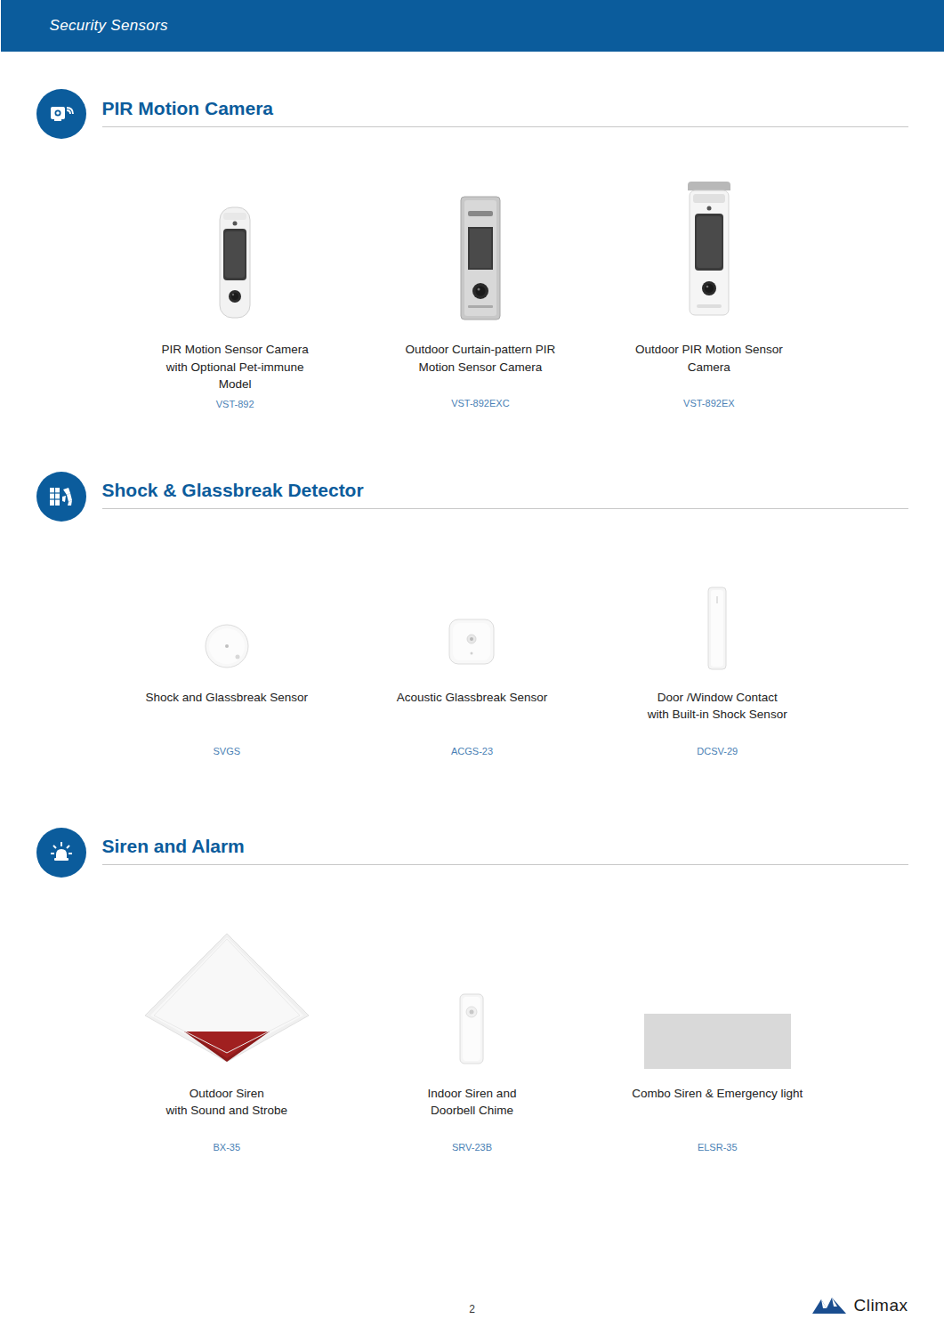Security Sensors
PIR Motion Camera
PIR Motion Sensor Camera
with Optional Pet-immune
Model
VST-892
Outdoor Curtain-pattern PIR
Motion Sensor Camera
VST-892EXC
Outdoor PIR Motion Sensor
Camera
VST-892EX
Shock & Glassbreak Detector
Shock and Glassbreak Sensor
SVGS
Acoustic Glassbreak Sensor
ACGS-23
Door /Window Contact
with Built-in Shock Sensor
DCSV-29
Siren and Alarm
Outdoor Siren
with Sound and Strobe
BX-35
Indoor Siren and
Doorbell Chime
SRV-23B
Combo Siren & Emergency light
ELSR-35
2
Climax